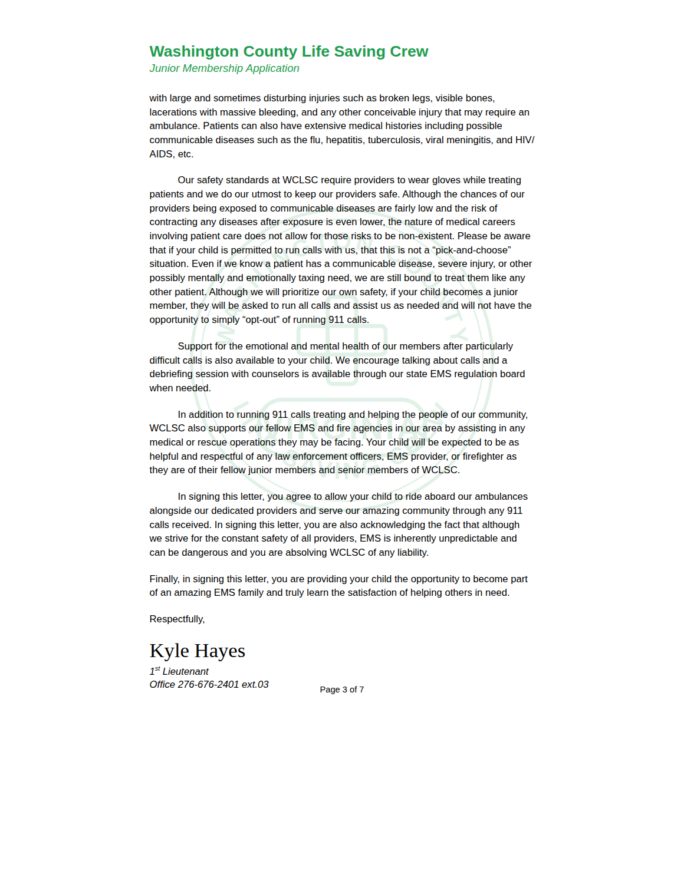WASHINGTON COUNTY LIFE SAVING CREW VIRGINIA
Washington County Life Saving Crew
Junior Membership Application
with large and sometimes disturbing injuries such as broken legs, visible bones, lacerations with massive bleeding, and any other conceivable injury that may require an ambulance. Patients can also have extensive medical histories including possible communicable diseases such as the flu, hepatitis, tuberculosis, viral meningitis, and HIV/ AIDS, etc.
Our safety standards at WCLSC require providers to wear gloves while treating patients and we do our utmost to keep our providers safe. Although the chances of our providers being exposed to communicable diseases are fairly low and the risk of contracting any diseases after exposure is even lower, the nature of medical careers involving patient care does not allow for those risks to be non-existent. Please be aware that if your child is permitted to run calls with us, that this is not a “pick-and-choose” situation. Even if we know a patient has a communicable disease, severe injury, or other possibly mentally and emotionally taxing need, we are still bound to treat them like any other patient. Although we will prioritize our own safety, if your child becomes a junior member, they will be asked to run all calls and assist us as needed and will not have the opportunity to simply “opt-out” of running 911 calls.
Support for the emotional and mental health of our members after particularly difficult calls is also available to your child. We encourage talking about calls and a debriefing session with counselors is available through our state EMS regulation board when needed.
In addition to running 911 calls treating and helping the people of our community, WCLSC also supports our fellow EMS and fire agencies in our area by assisting in any medical or rescue operations they may be facing. Your child will be expected to be as helpful and respectful of any law enforcement officers, EMS provider, or firefighter as they are of their fellow junior members and senior members of WCLSC.
In signing this letter, you agree to allow your child to ride aboard our ambulances alongside our dedicated providers and serve our amazing community through any 911 calls received. In signing this letter, you are also acknowledging the fact that although we strive for the constant safety of all providers, EMS is inherently unpredictable and can be dangerous and you are absolving WCLSC of any liability.
Finally, in signing this letter, you are providing your child the opportunity to become part of an amazing EMS family and truly learn the satisfaction of helping others in need.
Respectfully,
Kyle Hayes
1st Lieutenant
Office 276-676-2401 ext.03
Page 3 of 7